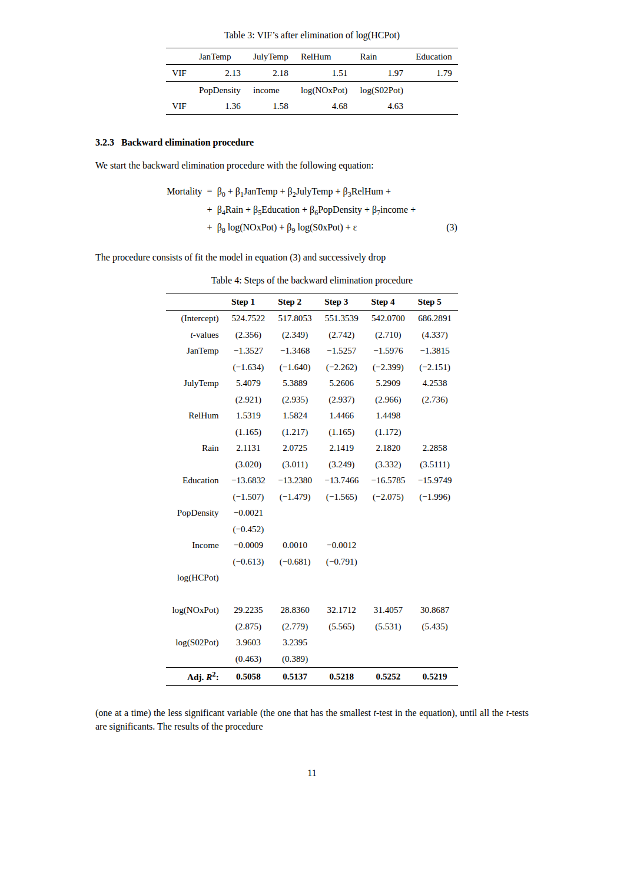Table 3: VIF’s after elimination of log(HCPot)
| | JanTemp | JulyTemp | RelHum | Rain | Education |
| VIF | 2.13 | 2.18 | 1.51 | 1.97 | 1.79 |
| | PopDensity | income | log(NOxPot) | log(S02Pot) | |
| VIF | 1.36 | 1.58 | 4.68 | 4.63 | |
3.2.3 Backward elimination procedure
We start the backward elimination procedure with the following equation:
| Mortality | = | β 0 + β 1 JanTemp + β 2 JulyTemp + β 3 RelHum + | |
| | + | β 4 Rain + β 5 Education + β 6 PopDensity + β 7 income + | |
| | + | β 8 log(NOxPot) + β 9 log(S0xPot) + ε | (3) |
The procedure consists of fit the model in equation (3) and successively drop
Table 4: Steps of the backward elimination procedure
| | Step 1 | Step 2 | Step 3 | Step 4 | Step 5 |
| --- | --- | --- | --- | --- | --- |
| (Intercept) | 524.7522 | 517.8053 | 551.3539 | 542.0700 | 686.2891 |
| t -values | (2.356) | (2.349) | (2.742) | (2.710) | (4.337) |
| JanTemp | −1.3527 | −1.3468 | −1.5257 | −1.5976 | −1.3815 |
| | (−1.634) | (−1.640) | (−2.262) | (−2.399) | (−2.151) |
| JulyTemp | 5.4079 | 5.3889 | 5.2606 | 5.2909 | 4.2538 |
| | (2.921) | (2.935) | (2.937) | (2.966) | (2.736) |
| RelHum | 1.5319 | 1.5824 | 1.4466 | 1.4498 | |
| | (1.165) | (1.217) | (1.165) | (1.172) | |
| Rain | 2.1131 | 2.0725 | 2.1419 | 2.1820 | 2.2858 |
| | (3.020) | (3.011) | (3.249) | (3.332) | (3.5111) |
| Education | −13.6832 | −13.2380 | −13.7466 | −16.5785 | −15.9749 |
| | (−1.507) | (−1.479) | (−1.565) | (−2.075) | (−1.996) |
| PopDensity | −0.0021 | | | | |
| | (−0.452) | | | | |
| Income | −0.0009 | 0.0010 | −0.0012 | | |
| | (−0.613) | (−0.681) | (−0.791) | | |
| log(HCPot) | | | | | |
| log(NOxPot) | 29.2235 | 28.8360 | 32.1712 | 31.4057 | 30.8687 |
| | (2.875) | (2.779) | (5.565) | (5.531) | (5.435) |
| log(S02Pot) | 3.9603 | 3.2395 | | | |
| | (0.463) | (0.389) | | | |
| Adj. R 2 : | 0.5058 | 0.5137 | 0.5218 | 0.5252 | 0.5219 |
(one at a time) the less significant variable (the one that has the smallest t-test in the equation), until all the t-tests are significants. The results of the procedure
11